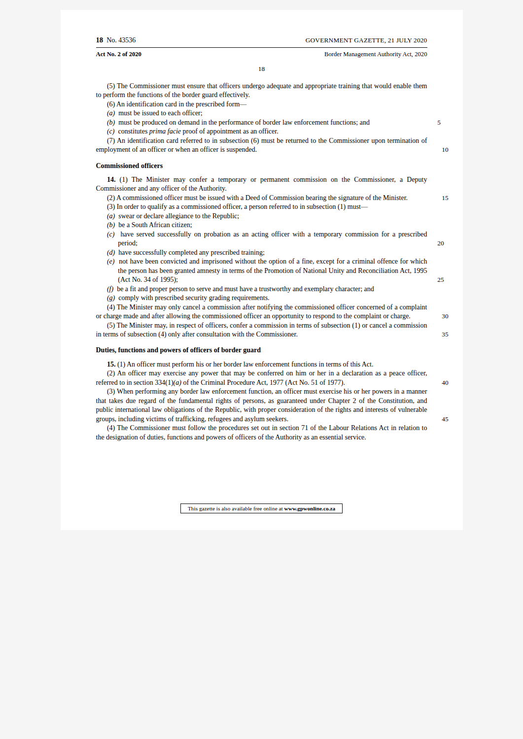18 No. 43536
GOVERNMENT GAZETTE, 21 JULY 2020
Act No. 2 of 2020
Border Management Authority Act, 2020
18
(5) The Commissioner must ensure that officers undergo adequate and appropriate training that would enable them to perform the functions of the border guard effectively.
(6) An identification card in the prescribed form—
(a) must be issued to each officer;
(b) must be produced on demand in the performance of border law enforcement functions; and5
(c) constitutes prima facie proof of appointment as an officer.
(7) An identification card referred to in subsection (6) must be returned to the Commissioner upon termination of employment of an officer or when an officer is suspended.10
Commissioned officers
14. (1) The Minister may confer a temporary or permanent commission on the Commissioner, a Deputy Commissioner and any officer of the Authority.
(2) A commissioned officer must be issued with a Deed of Commission bearing the signature of the Minister.15
(3) In order to qualify as a commissioned officer, a person referred to in subsection (1) must—
(a) swear or declare allegiance to the Republic;
(b) be a South African citizen;
(c) have served successfully on probation as an acting officer with a temporary commission for a prescribed period;20
(d) have successfully completed any prescribed training;
(e) not have been convicted and imprisoned without the option of a fine, except for a criminal offence for which the person has been granted amnesty in terms of the Promotion of National Unity and Reconciliation Act, 1995 (Act No. 34 of 1995);25
(f) be a fit and proper person to serve and must have a trustworthy and exemplary character; and
(g) comply with prescribed security grading requirements.
(4) The Minister may only cancel a commission after notifying the commissioned officer concerned of a complaint or charge made and after allowing the commissioned officer an opportunity to respond to the complaint or charge.30
(5) The Minister may, in respect of officers, confer a commission in terms of subsection (1) or cancel a commission in terms of subsection (4) only after consultation with the Commissioner.35
Duties, functions and powers of officers of border guard
15. (1) An officer must perform his or her border law enforcement functions in terms of this Act.
(2) An officer may exercise any power that may be conferred on him or her in a declaration as a peace officer, referred to in section 334(1)(a) of the Criminal Procedure Act, 1977 (Act No. 51 of 1977).40
(3) When performing any border law enforcement function, an officer must exercise his or her powers in a manner that takes due regard of the fundamental rights of persons, as guaranteed under Chapter 2 of the Constitution, and public international law obligations of the Republic, with proper consideration of the rights and interests of vulnerable groups, including victims of trafficking, refugees and asylum seekers.45
(4) The Commissioner must follow the procedures set out in section 71 of the Labour Relations Act in relation to the designation of duties, functions and powers of officers of the Authority as an essential service.
This gazette is also available free online at www.gpwonline.co.za